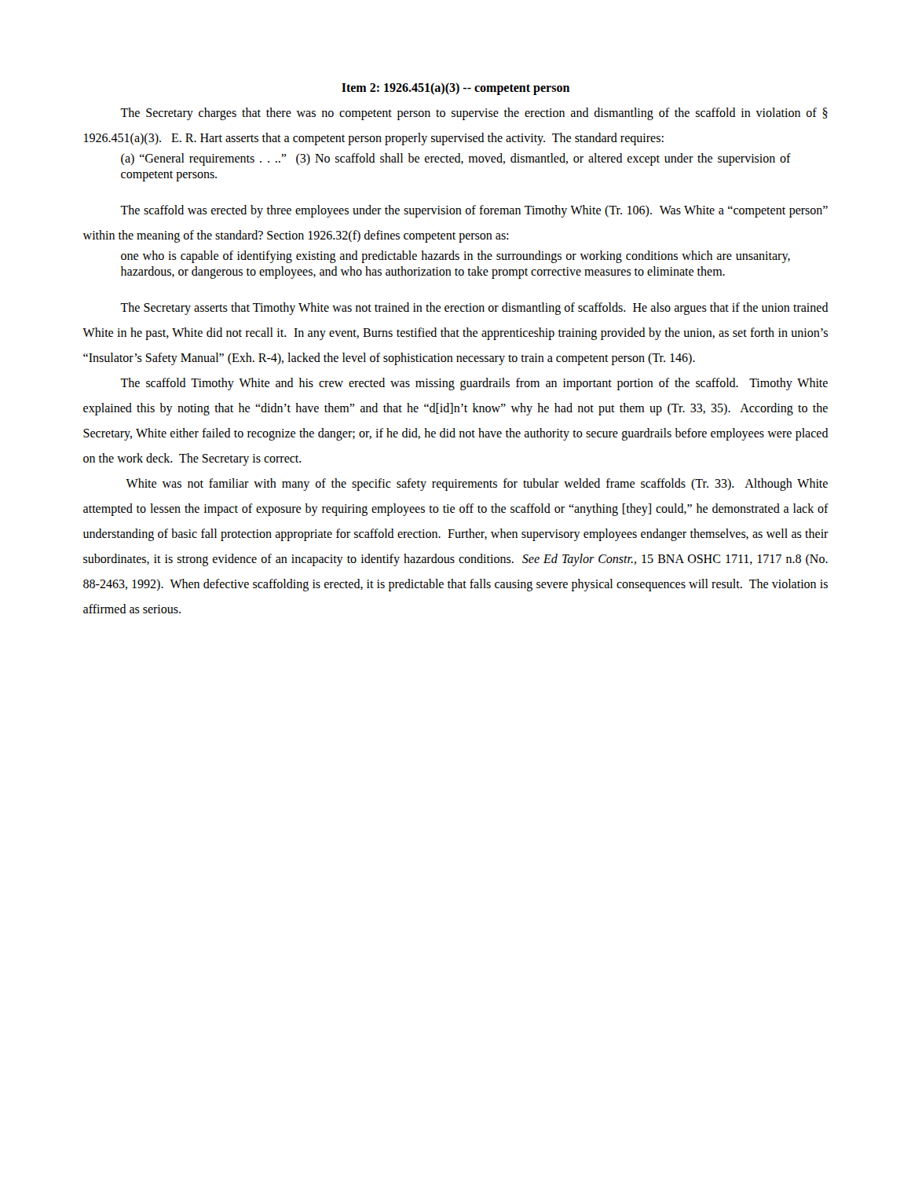Item 2: 1926.451(a)(3) -- competent person
The Secretary charges that there was no competent person to supervise the erection and dismantling of the scaffold in violation of § 1926.451(a)(3). E. R. Hart asserts that a competent person properly supervised the activity. The standard requires:
(a) “General requirements . . ..” (3) No scaffold shall be erected, moved, dismantled, or altered except under the supervision of competent persons.
The scaffold was erected by three employees under the supervision of foreman Timothy White (Tr. 106). Was White a “competent person” within the meaning of the standard? Section 1926.32(f) defines competent person as:
one who is capable of identifying existing and predictable hazards in the surroundings or working conditions which are unsanitary, hazardous, or dangerous to employees, and who has authorization to take prompt corrective measures to eliminate them.
The Secretary asserts that Timothy White was not trained in the erection or dismantling of scaffolds. He also argues that if the union trained White in he past, White did not recall it. In any event, Burns testified that the apprenticeship training provided by the union, as set forth in union’s “Insulator’s Safety Manual” (Exh. R-4), lacked the level of sophistication necessary to train a competent person (Tr. 146).
The scaffold Timothy White and his crew erected was missing guardrails from an important portion of the scaffold. Timothy White explained this by noting that he “didn’t have them” and that he “d[id]n’t know” why he had not put them up (Tr. 33, 35). According to the Secretary, White either failed to recognize the danger; or, if he did, he did not have the authority to secure guardrails before employees were placed on the work deck. The Secretary is correct.
White was not familiar with many of the specific safety requirements for tubular welded frame scaffolds (Tr. 33). Although White attempted to lessen the impact of exposure by requiring employees to tie off to the scaffold or “anything [they] could,” he demonstrated a lack of understanding of basic fall protection appropriate for scaffold erection. Further, when supervisory employees endanger themselves, as well as their subordinates, it is strong evidence of an incapacity to identify hazardous conditions. See Ed Taylor Constr., 15 BNA OSHC 1711, 1717 n.8 (No. 88-2463, 1992). When defective scaffolding is erected, it is predictable that falls causing severe physical consequences will result. The violation is affirmed as serious.